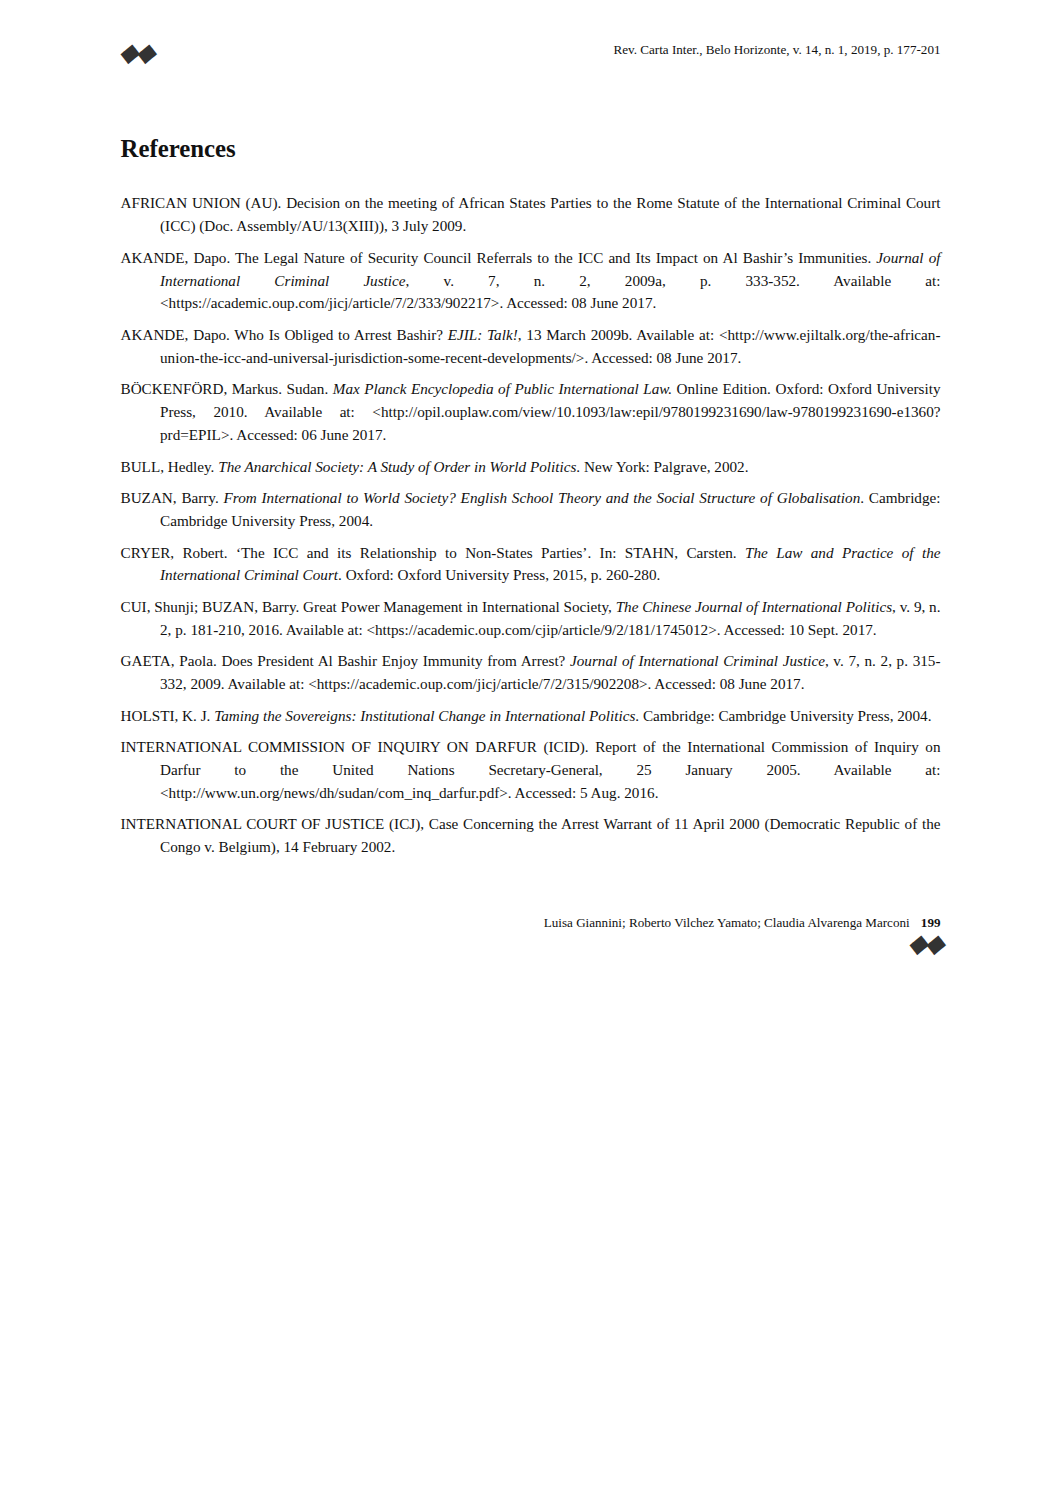◆◆ Rev. Carta Inter., Belo Horizonte, v. 14, n. 1, 2019, p. 177-201
References
AFRICAN UNION (AU). Decision on the meeting of African States Parties to the Rome Statute of the International Criminal Court (ICC) (Doc. Assembly/AU/13(XIII)), 3 July 2009.
AKANDE, Dapo. The Legal Nature of Security Council Referrals to the ICC and Its Impact on Al Bashir’s Immunities. Journal of International Criminal Justice, v. 7, n. 2, 2009a, p. 333-352. Available at: <https://academic.oup.com/jicj/article/7/2/333/902217>. Accessed: 08 June 2017.
AKANDE, Dapo. Who Is Obliged to Arrest Bashir? EJIL: Talk!, 13 March 2009b. Available at: <http://www.ejiltalk.org/the-african-union-the-icc-and-universal-jurisdiction-some-recent-developments/>. Accessed: 08 June 2017.
BÖCKENFÖRD, Markus. Sudan. Max Planck Encyclopedia of Public International Law. Online Edition. Oxford: Oxford University Press, 2010. Available at: <http://opil.ouplaw.com/view/10.1093/law:epil/9780199231690/law-9780199231690-e1360?prd=EPIL>. Accessed: 06 June 2017.
BULL, Hedley. The Anarchical Society: A Study of Order in World Politics. New York: Palgrave, 2002.
BUZAN, Barry. From International to World Society? English School Theory and the Social Structure of Globalisation. Cambridge: Cambridge University Press, 2004.
CRYER, Robert. ‘The ICC and its Relationship to Non-States Parties’. In: STAHN, Carsten. The Law and Practice of the International Criminal Court. Oxford: Oxford University Press, 2015, p. 260-280.
CUI, Shunji; BUZAN, Barry. Great Power Management in International Society, The Chinese Journal of International Politics, v. 9, n. 2, p. 181-210, 2016. Available at: <https://academic.oup.com/cjip/article/9/2/181/1745012>. Accessed: 10 Sept. 2017.
GAETA, Paola. Does President Al Bashir Enjoy Immunity from Arrest? Journal of International Criminal Justice, v. 7, n. 2, p. 315-332, 2009. Available at: <https://academic.oup.com/jicj/article/7/2/315/902208>. Accessed: 08 June 2017.
HOLSTI, K. J. Taming the Sovereigns: Institutional Change in International Politics. Cambridge: Cambridge University Press, 2004.
INTERNATIONAL COMMISSION OF INQUIRY ON DARFUR (ICID). Report of the International Commission of Inquiry on Darfur to the United Nations Secretary-General, 25 January 2005. Available at: <http://www.un.org/news/dh/sudan/com_inq_darfur.pdf>. Accessed: 5 Aug. 2016.
INTERNATIONAL COURT OF JUSTICE (ICJ), Case Concerning the Arrest Warrant of 11 April 2000 (Democratic Republic of the Congo v. Belgium), 14 February 2002.
Luisa Giannini; Roberto Vilchez Yamato; Claudia Alvarenga Marconi 199 ◆◆